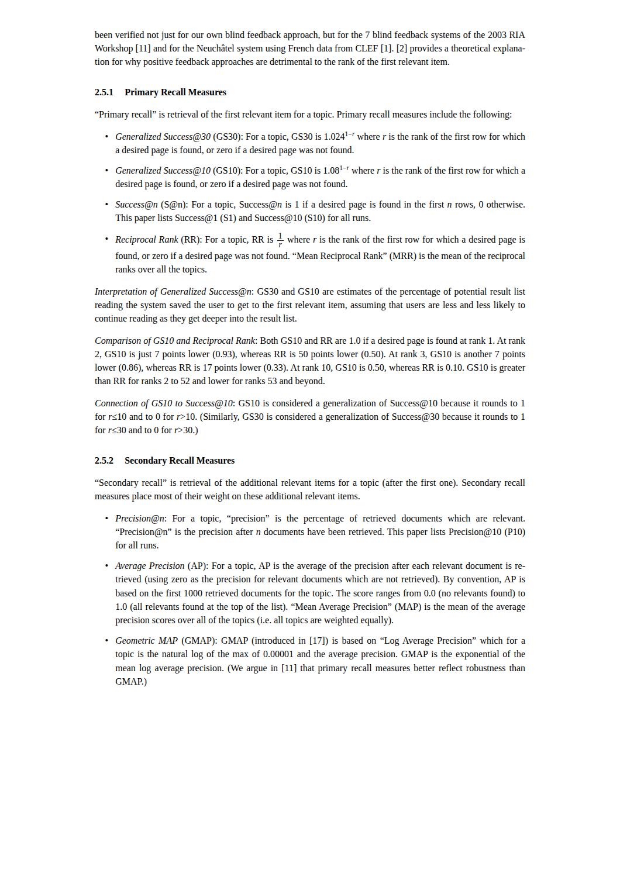been verified not just for our own blind feedback approach, but for the 7 blind feedback systems of the 2003 RIA Workshop [11] and for the Neuchâtel system using French data from CLEF [1]. [2] provides a theoretical explanation for why positive feedback approaches are detrimental to the rank of the first relevant item.
2.5.1 Primary Recall Measures
“Primary recall” is retrieval of the first relevant item for a topic. Primary recall measures include the following:
Generalized Success@30 (GS30): For a topic, GS30 is 1.0241−r where r is the rank of the first row for which a desired page is found, or zero if a desired page was not found.
Generalized Success@10 (GS10): For a topic, GS10 is 1.081−r where r is the rank of the first row for which a desired page is found, or zero if a desired page was not found.
Success@n (S@n): For a topic, Success@n is 1 if a desired page is found in the first n rows, 0 otherwise. This paper lists Success@1 (S1) and Success@10 (S10) for all runs.
Reciprocal Rank (RR): For a topic, RR is 1 r where r is the rank of the first row for which a desired page is found, or zero if a desired page was not found. “Mean Reciprocal Rank” (MRR) is the mean of the reciprocal ranks over all the topics.
Interpretation of Generalized Success@n: GS30 and GS10 are estimates of the percentage of potential result list reading the system saved the user to get to the first relevant item, assuming that users are less and less likely to continue reading as they get deeper into the result list.
Comparison of GS10 and Reciprocal Rank: Both GS10 and RR are 1.0 if a desired page is found at rank 1. At rank 2, GS10 is just 7 points lower (0.93), whereas RR is 50 points lower (0.50). At rank 3, GS10 is another 7 points lower (0.86), whereas RR is 17 points lower (0.33). At rank 10, GS10 is 0.50, whereas RR is 0.10. GS10 is greater than RR for ranks 2 to 52 and lower for ranks 53 and beyond.
Connection of GS10 to Success@10: GS10 is considered a generalization of Success@10 because it rounds to 1 for r≤10 and to 0 for r>10. (Similarly, GS30 is considered a generalization of Success@30 because it rounds to 1 for r≤30 and to 0 for r>30.)
2.5.2 Secondary Recall Measures
“Secondary recall” is retrieval of the additional relevant items for a topic (after the first one). Secondary recall measures place most of their weight on these additional relevant items.
Precision@n: For a topic, “precision” is the percentage of retrieved documents which are relevant. “Precision@n” is the precision after n documents have been retrieved. This paper lists Precision@10 (P10) for all runs.
Average Precision (AP): For a topic, AP is the average of the precision after each relevant document is retrieved (using zero as the precision for relevant documents which are not retrieved). By convention, AP is based on the first 1000 retrieved documents for the topic. The score ranges from 0.0 (no relevants found) to 1.0 (all relevants found at the top of the list). “Mean Average Precision” (MAP) is the mean of the average precision scores over all of the topics (i.e. all topics are weighted equally).
Geometric MAP (GMAP): GMAP (introduced in [17]) is based on “Log Average Precision” which for a topic is the natural log of the max of 0.00001 and the average precision. GMAP is the exponential of the mean log average precision. (We argue in [11] that primary recall measures better reflect robustness than GMAP.)